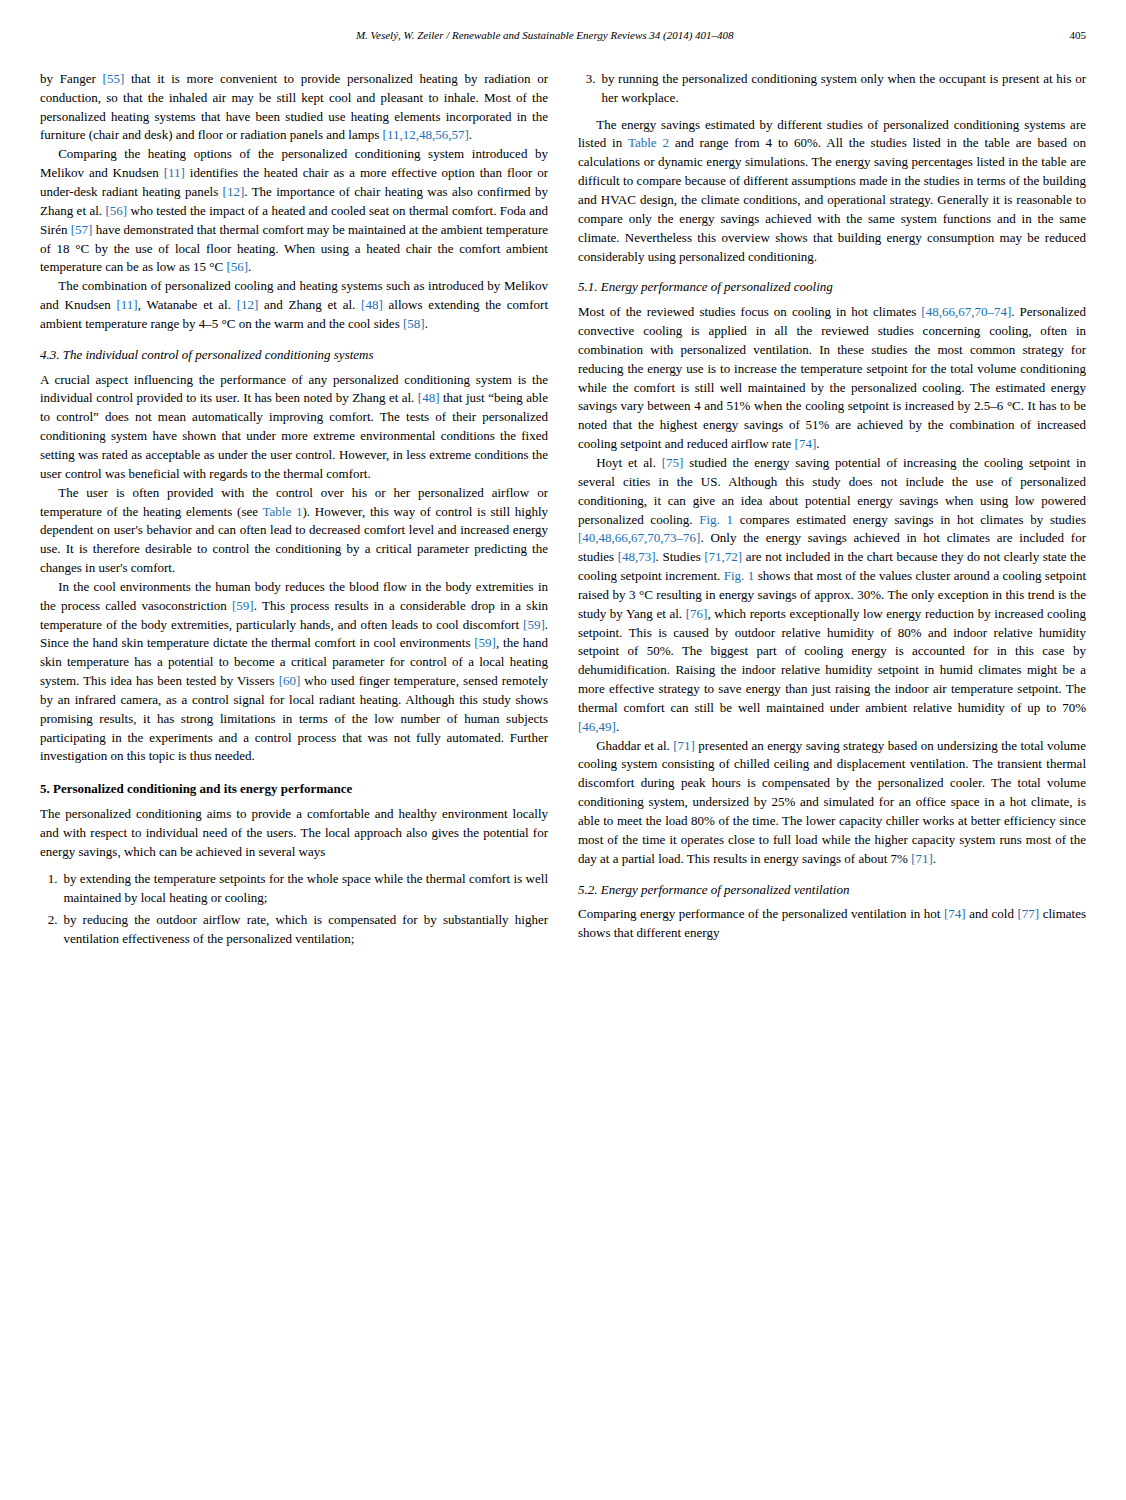M. Veselý, W. Zeiler / Renewable and Sustainable Energy Reviews 34 (2014) 401–408 405
by Fanger [55] that it is more convenient to provide personalized heating by radiation or conduction, so that the inhaled air may be still kept cool and pleasant to inhale. Most of the personalized heating systems that have been studied use heating elements incorporated in the furniture (chair and desk) and floor or radiation panels and lamps [11,12,48,56,57].
Comparing the heating options of the personalized conditioning system introduced by Melikov and Knudsen [11] identifies the heated chair as a more effective option than floor or under-desk radiant heating panels [12]. The importance of chair heating was also confirmed by Zhang et al. [56] who tested the impact of a heated and cooled seat on thermal comfort. Foda and Sirén [57] have demonstrated that thermal comfort may be maintained at the ambient temperature of 18 °C by the use of local floor heating. When using a heated chair the comfort ambient temperature can be as low as 15 °C [56].
The combination of personalized cooling and heating systems such as introduced by Melikov and Knudsen [11], Watanabe et al. [12] and Zhang et al. [48] allows extending the comfort ambient temperature range by 4–5 °C on the warm and the cool sides [58].
4.3. The individual control of personalized conditioning systems
A crucial aspect influencing the performance of any personalized conditioning system is the individual control provided to its user. It has been noted by Zhang et al. [48] that just “being able to control” does not mean automatically improving comfort. The tests of their personalized conditioning system have shown that under more extreme environmental conditions the fixed setting was rated as acceptable as under the user control. However, in less extreme conditions the user control was beneficial with regards to the thermal comfort.
The user is often provided with the control over his or her personalized airflow or temperature of the heating elements (see Table 1). However, this way of control is still highly dependent on user's behavior and can often lead to decreased comfort level and increased energy use. It is therefore desirable to control the conditioning by a critical parameter predicting the changes in user's comfort.
In the cool environments the human body reduces the blood flow in the body extremities in the process called vasoconstriction [59]. This process results in a considerable drop in a skin temperature of the body extremities, particularly hands, and often leads to cool discomfort [59]. Since the hand skin temperature dictate the thermal comfort in cool environments [59], the hand skin temperature has a potential to become a critical parameter for control of a local heating system. This idea has been tested by Vissers [60] who used finger temperature, sensed remotely by an infrared camera, as a control signal for local radiant heating. Although this study shows promising results, it has strong limitations in terms of the low number of human subjects participating in the experiments and a control process that was not fully automated. Further investigation on this topic is thus needed.
5. Personalized conditioning and its energy performance
The personalized conditioning aims to provide a comfortable and healthy environment locally and with respect to individual need of the users. The local approach also gives the potential for energy savings, which can be achieved in several ways
by extending the temperature setpoints for the whole space while the thermal comfort is well maintained by local heating or cooling;
by reducing the outdoor airflow rate, which is compensated for by substantially higher ventilation effectiveness of the personalized ventilation;
by running the personalized conditioning system only when the occupant is present at his or her workplace.
The energy savings estimated by different studies of personalized conditioning systems are listed in Table 2 and range from 4 to 60%. All the studies listed in the table are based on calculations or dynamic energy simulations. The energy saving percentages listed in the table are difficult to compare because of different assumptions made in the studies in terms of the building and HVAC design, the climate conditions, and operational strategy. Generally it is reasonable to compare only the energy savings achieved with the same system functions and in the same climate. Nevertheless this overview shows that building energy consumption may be reduced considerably using personalized conditioning.
5.1. Energy performance of personalized cooling
Most of the reviewed studies focus on cooling in hot climates [48,66,67,70–74]. Personalized convective cooling is applied in all the reviewed studies concerning cooling, often in combination with personalized ventilation. In these studies the most common strategy for reducing the energy use is to increase the temperature setpoint for the total volume conditioning while the comfort is still well maintained by the personalized cooling. The estimated energy savings vary between 4 and 51% when the cooling setpoint is increased by 2.5–6 °C. It has to be noted that the highest energy savings of 51% are achieved by the combination of increased cooling setpoint and reduced airflow rate [74].
Hoyt et al. [75] studied the energy saving potential of increasing the cooling setpoint in several cities in the US. Although this study does not include the use of personalized conditioning, it can give an idea about potential energy savings when using low powered personalized cooling. Fig. 1 compares estimated energy savings in hot climates by studies [40,48,66,67,70,73–76]. Only the energy savings achieved in hot climates are included for studies [48,73]. Studies [71,72] are not included in the chart because they do not clearly state the cooling setpoint increment. Fig. 1 shows that most of the values cluster around a cooling setpoint raised by 3 °C resulting in energy savings of approx. 30%. The only exception in this trend is the study by Yang et al. [76], which reports exceptionally low energy reduction by increased cooling setpoint. This is caused by outdoor relative humidity of 80% and indoor relative humidity setpoint of 50%. The biggest part of cooling energy is accounted for in this case by dehumidification. Raising the indoor relative humidity setpoint in humid climates might be a more effective strategy to save energy than just raising the indoor air temperature setpoint. The thermal comfort can still be well maintained under ambient relative humidity of up to 70% [46,49].
Ghaddar et al. [71] presented an energy saving strategy based on undersizing the total volume cooling system consisting of chilled ceiling and displacement ventilation. The transient thermal discomfort during peak hours is compensated by the personalized cooler. The total volume conditioning system, undersized by 25% and simulated for an office space in a hot climate, is able to meet the load 80% of the time. The lower capacity chiller works at better efficiency since most of the time it operates close to full load while the higher capacity system runs most of the day at a partial load. This results in energy savings of about 7% [71].
5.2. Energy performance of personalized ventilation
Comparing energy performance of the personalized ventilation in hot [74] and cold [77] climates shows that different energy